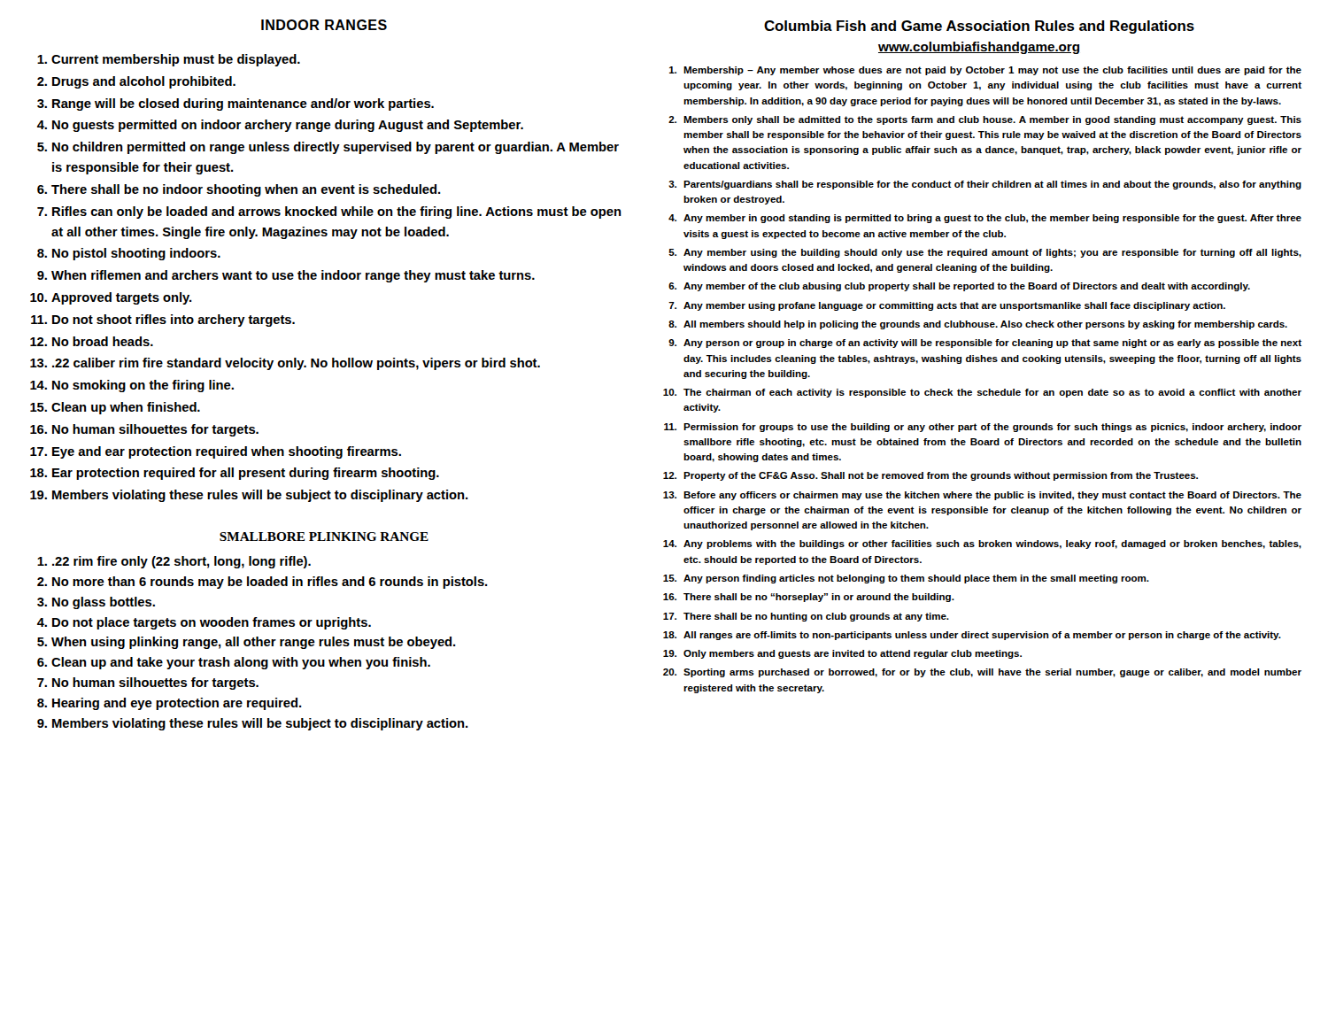INDOOR RANGES
Current membership must be displayed.
Drugs and alcohol prohibited.
Range will be closed during maintenance and/or work parties.
No guests permitted on indoor archery range during August and September.
No children permitted on range unless directly supervised by parent or guardian. A Member is responsible for their guest.
There shall be no indoor shooting when an event is scheduled.
Rifles can only be loaded and arrows knocked while on the firing line. Actions must be open at all other times. Single fire only. Magazines may not be loaded.
No pistol shooting indoors.
When riflemen and archers want to use the indoor range they must take turns.
Approved targets only.
Do not shoot rifles into archery targets.
No broad heads.
.22 caliber rim fire standard velocity only. No hollow points, vipers or bird shot.
No smoking on the firing line.
Clean up when finished.
No human silhouettes for targets.
Eye and ear protection required when shooting firearms.
Ear protection required for all present during firearm shooting.
Members violating these rules will be subject to disciplinary action.
SMALLBORE PLINKING RANGE
.22 rim fire only (22 short, long, long rifle).
No more than 6 rounds may be loaded in rifles and 6 rounds in pistols.
No glass bottles.
Do not place targets on wooden frames or uprights.
When using plinking range, all other range rules must be obeyed.
Clean up and take your trash along with you when you finish.
No human silhouettes for targets.
Hearing and eye protection are required.
Members violating these rules will be subject to disciplinary action.
Columbia Fish and Game Association Rules and Regulations
www.columbiafishandgame.org
Membership – Any member whose dues are not paid by October 1 may not use the club facilities until dues are paid for the upcoming year. In other words, beginning on October 1, any individual using the club facilities must have a current membership. In addition, a 90 day grace period for paying dues will be honored until December 31, as stated in the by-laws.
Members only shall be admitted to the sports farm and club house. A member in good standing must accompany guest. This member shall be responsible for the behavior of their guest. This rule may be waived at the discretion of the Board of Directors when the association is sponsoring a public affair such as a dance, banquet, trap, archery, black powder event, junior rifle or educational activities.
Parents/guardians shall be responsible for the conduct of their children at all times in and about the grounds, also for anything broken or destroyed.
Any member in good standing is permitted to bring a guest to the club, the member being responsible for the guest. After three visits a guest is expected to become an active member of the club.
Any member using the building should only use the required amount of lights; you are responsible for turning off all lights, windows and doors closed and locked, and general cleaning of the building.
Any member of the club abusing club property shall be reported to the Board of Directors and dealt with accordingly.
Any member using profane language or committing acts that are unsportsmanlike shall face disciplinary action.
All members should help in policing the grounds and clubhouse. Also check other persons by asking for membership cards.
Any person or group in charge of an activity will be responsible for cleaning up that same night or as early as possible the next day. This includes cleaning the tables, ashtrays, washing dishes and cooking utensils, sweeping the floor, turning off all lights and securing the building.
The chairman of each activity is responsible to check the schedule for an open date so as to avoid a conflict with another activity.
Permission for groups to use the building or any other part of the grounds for such things as picnics, indoor archery, indoor smallbore rifle shooting, etc. must be obtained from the Board of Directors and recorded on the schedule and the bulletin board, showing dates and times.
Property of the CF&G Asso. Shall not be removed from the grounds without permission from the Trustees.
Before any officers or chairmen may use the kitchen where the public is invited, they must contact the Board of Directors. The officer in charge or the chairman of the event is responsible for cleanup of the kitchen following the event. No children or unauthorized personnel are allowed in the kitchen.
Any problems with the buildings or other facilities such as broken windows, leaky roof, damaged or broken benches, tables, etc. should be reported to the Board of Directors.
Any person finding articles not belonging to them should place them in the small meeting room.
There shall be no “horseplay” in or around the building.
There shall be no hunting on club grounds at any time.
All ranges are off-limits to non-participants unless under direct supervision of a member or person in charge of the activity.
Only members and guests are invited to attend regular club meetings.
Sporting arms purchased or borrowed, for or by the club, will have the serial number, gauge or caliber, and model number registered with the secretary.